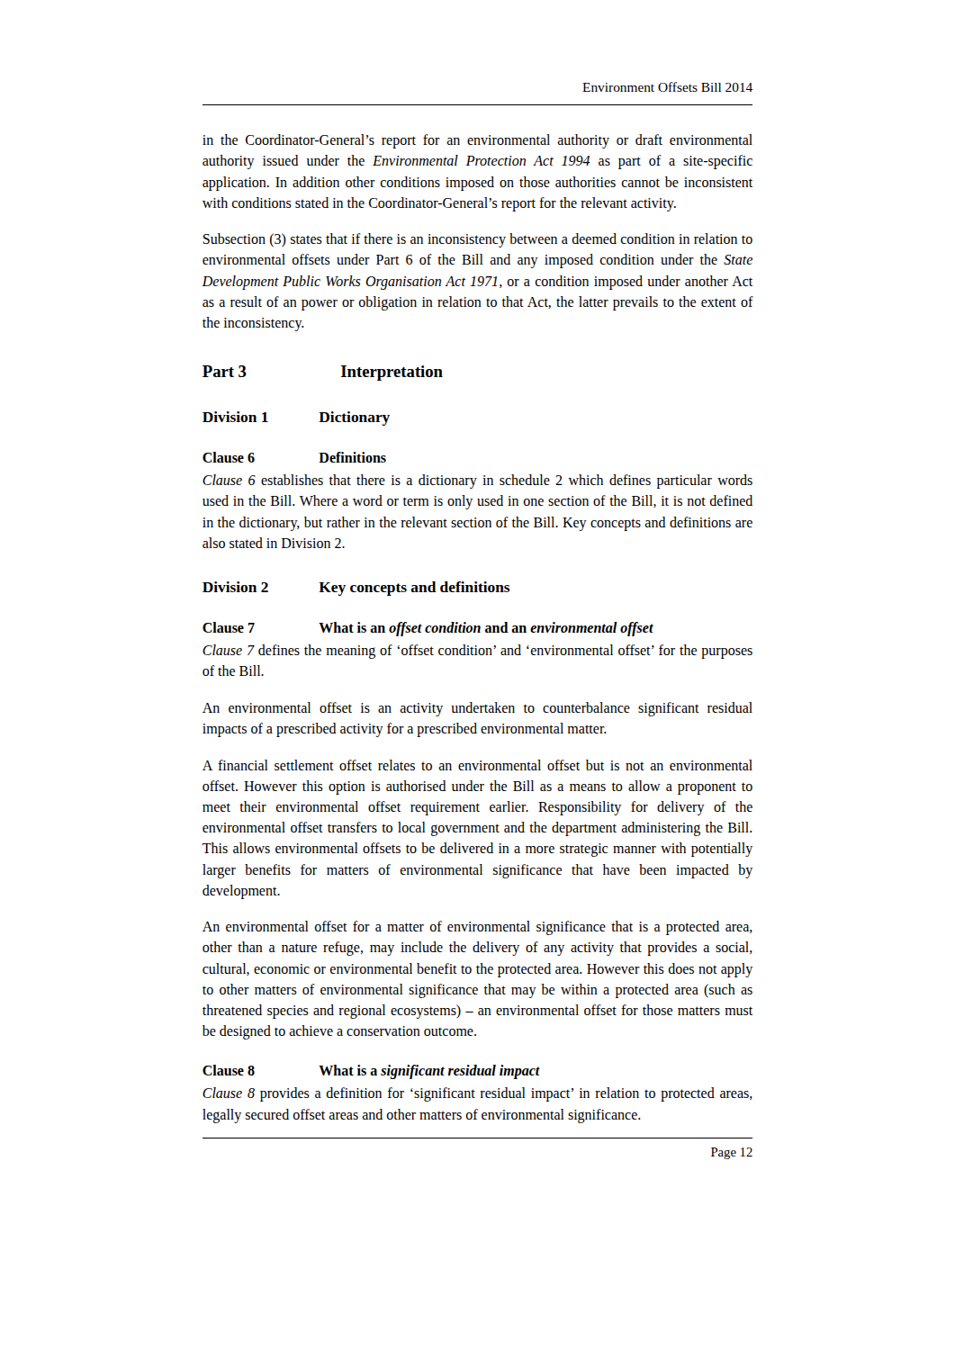Environment Offsets Bill 2014
in the Coordinator-General’s report for an environmental authority or draft environmental authority issued under the Environmental Protection Act 1994 as part of a site-specific application. In addition other conditions imposed on those authorities cannot be inconsistent with conditions stated in the Coordinator-General’s report for the relevant activity.
Subsection (3) states that if there is an inconsistency between a deemed condition in relation to environmental offsets under Part 6 of the Bill and any imposed condition under the State Development Public Works Organisation Act 1971, or a condition imposed under another Act as a result of an power or obligation in relation to that Act, the latter prevails to the extent of the inconsistency.
Part 3 Interpretation
Division 1 Dictionary
Clause 6 Definitions
Clause 6 establishes that there is a dictionary in schedule 2 which defines particular words used in the Bill. Where a word or term is only used in one section of the Bill, it is not defined in the dictionary, but rather in the relevant section of the Bill. Key concepts and definitions are also stated in Division 2.
Division 2 Key concepts and definitions
Clause 7 What is an offset condition and an environmental offset
Clause 7 defines the meaning of ‘offset condition’ and ‘environmental offset’ for the purposes of the Bill.
An environmental offset is an activity undertaken to counterbalance significant residual impacts of a prescribed activity for a prescribed environmental matter.
A financial settlement offset relates to an environmental offset but is not an environmental offset. However this option is authorised under the Bill as a means to allow a proponent to meet their environmental offset requirement earlier. Responsibility for delivery of the environmental offset transfers to local government and the department administering the Bill. This allows environmental offsets to be delivered in a more strategic manner with potentially larger benefits for matters of environmental significance that have been impacted by development.
An environmental offset for a matter of environmental significance that is a protected area, other than a nature refuge, may include the delivery of any activity that provides a social, cultural, economic or environmental benefit to the protected area. However this does not apply to other matters of environmental significance that may be within a protected area (such as threatened species and regional ecosystems) – an environmental offset for those matters must be designed to achieve a conservation outcome.
Clause 8 What is a significant residual impact
Clause 8 provides a definition for ‘significant residual impact’ in relation to protected areas, legally secured offset areas and other matters of environmental significance.
Page 12